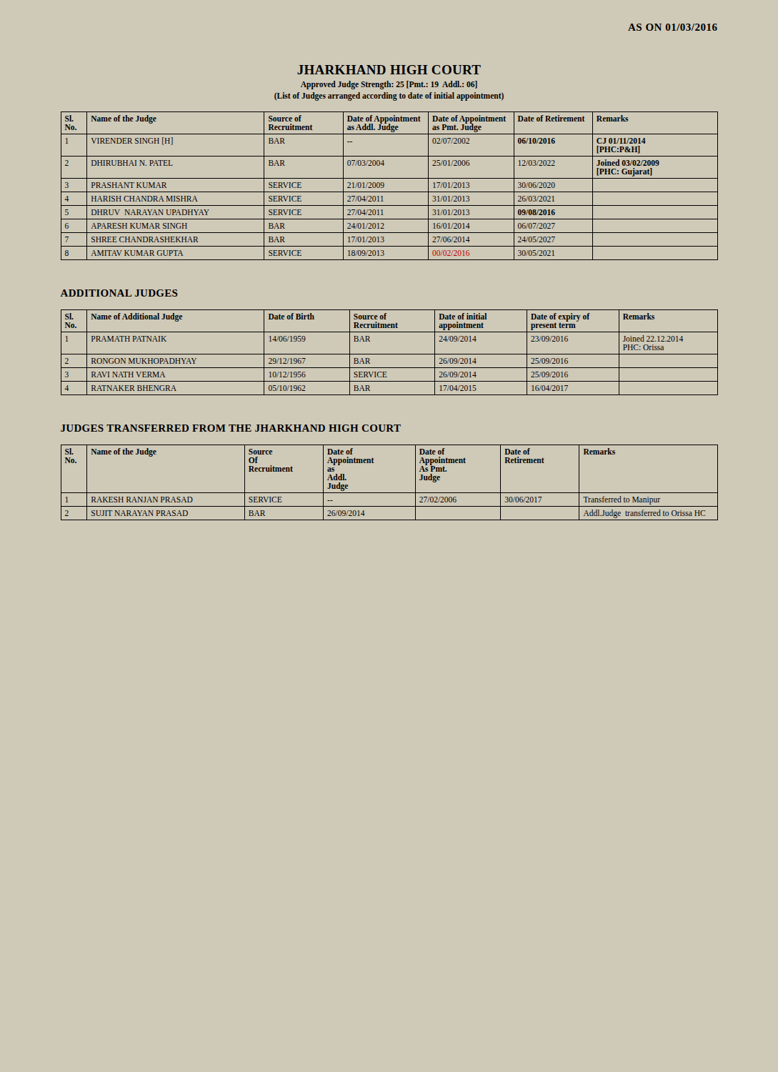AS ON 01/03/2016
JHARKHAND HIGH COURT
Approved Judge Strength: 25 [Pmt.: 19 Addl.: 06]
(List of Judges arranged according to date of initial appointment)
| Sl. No. | Name of the Judge | Source of Recruitment | Date of Appointment as Addl. Judge | Date of Appointment as Pmt. Judge | Date of Retirement | Remarks |
| --- | --- | --- | --- | --- | --- | --- |
| 1 | VIRENDER SINGH [H] | BAR | -- | 02/07/2002 | 06/10/2016 | CJ 01/11/2014 [PHC:P&H] |
| 2 | DHIRUBHAI N. PATEL | BAR | 07/03/2004 | 25/01/2006 | 12/03/2022 | Joined 03/02/2009 [PHC: Gujarat] |
| 3 | PRASHANT KUMAR | SERVICE | 21/01/2009 | 17/01/2013 | 30/06/2020 | |
| 4 | HARISH CHANDRA MISHRA | SERVICE | 27/04/2011 | 31/01/2013 | 26/03/2021 | |
| 5 | DHRUV NARAYAN UPADHYAY | SERVICE | 27/04/2011 | 31/01/2013 | 09/08/2016 | |
| 6 | APARESH KUMAR SINGH | BAR | 24/01/2012 | 16/01/2014 | 06/07/2027 | |
| 7 | SHREE CHANDRASHEKHAR | BAR | 17/01/2013 | 27/06/2014 | 24/05/2027 | |
| 8 | AMITAV KUMAR GUPTA | SERVICE | 18/09/2013 | 00/02/2016 | 30/05/2021 | |
ADDITIONAL JUDGES
| Sl. No. | Name of Additional Judge | Date of Birth | Source of Recruitment | Date of initial appointment | Date of expiry of present term | Remarks |
| --- | --- | --- | --- | --- | --- | --- |
| 1 | PRAMATH PATNAIK | 14/06/1959 | BAR | 24/09/2014 | 23/09/2016 | Joined 22.12.2014 PHC: Orissa |
| 2 | RONGON MUKHOPADHYAY | 29/12/1967 | BAR | 26/09/2014 | 25/09/2016 | |
| 3 | RAVI NATH VERMA | 10/12/1956 | SERVICE | 26/09/2014 | 25/09/2016 | |
| 4 | RATNAKER BHENGRA | 05/10/1962 | BAR | 17/04/2015 | 16/04/2017 | |
JUDGES TRANSFERRED FROM THE JHARKHAND HIGH COURT
| Sl. No. | Name of the Judge | Source Of Recruitment | Date of Appointment as Addl. Judge | Date of Appointment As Pmt. Judge | Date of Retirement | Remarks |
| --- | --- | --- | --- | --- | --- | --- |
| 1 | RAKESH RANJAN PRASAD | SERVICE | -- | 27/02/2006 | 30/06/2017 | Transferred to Manipur |
| 2 | SUJIT NARAYAN PRASAD | BAR | 26/09/2014 | | | Addl.Judge transferred to Orissa HC |